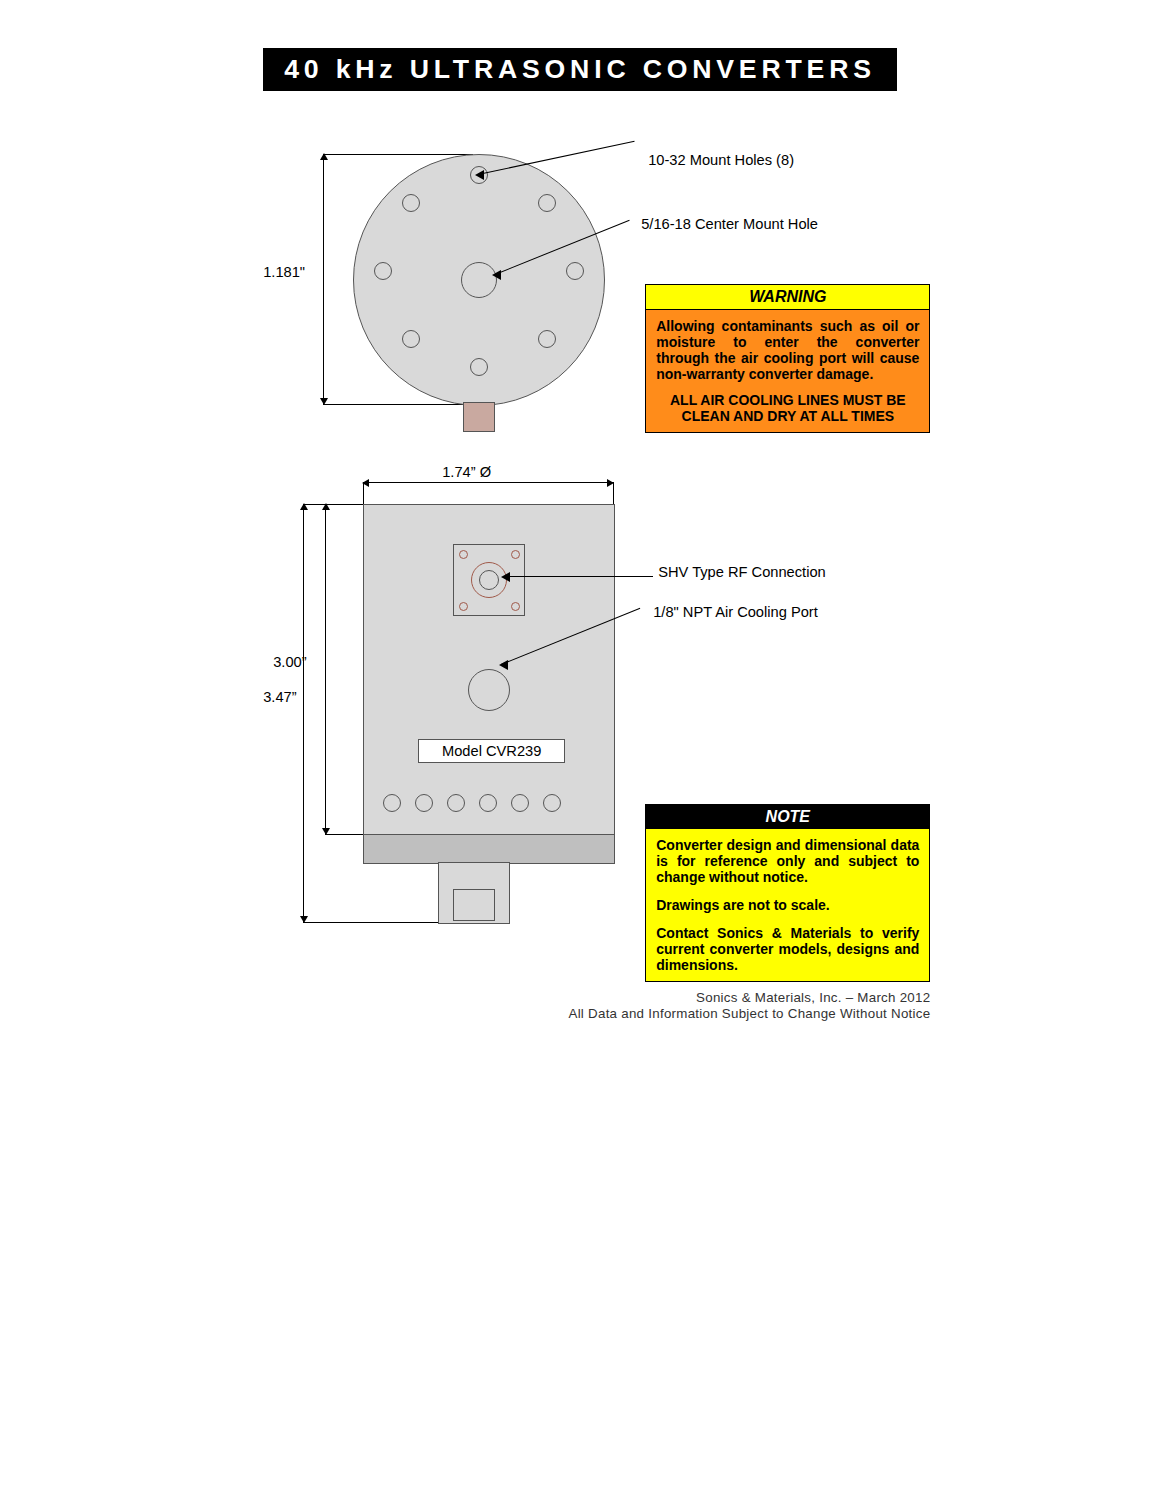40 kHz ULTRASONIC CONVERTERS
1.181"
10-32 Mount Holes (8)
5/16-18 Center Mount Hole
WARNING
Allowing contaminants such as oil or moisture to enter the converter through the air cooling port will cause non-warranty converter damage.
ALL AIR COOLING LINES MUST BE CLEAN AND DRY AT ALL TIMES
NOTE
Converter design and dimensional data is for reference only and subject to change without notice.
Drawings are not to scale.
Contact Sonics & Materials to verify current converter models, designs and dimensions.
1.74” Ø
3.00”
3.47”
Model CVR239
SHV Type RF Connection
1/8" NPT Air Cooling Port
Sonics & Materials, Inc. – March 2012
All Data and Information Subject to Change Without Notice